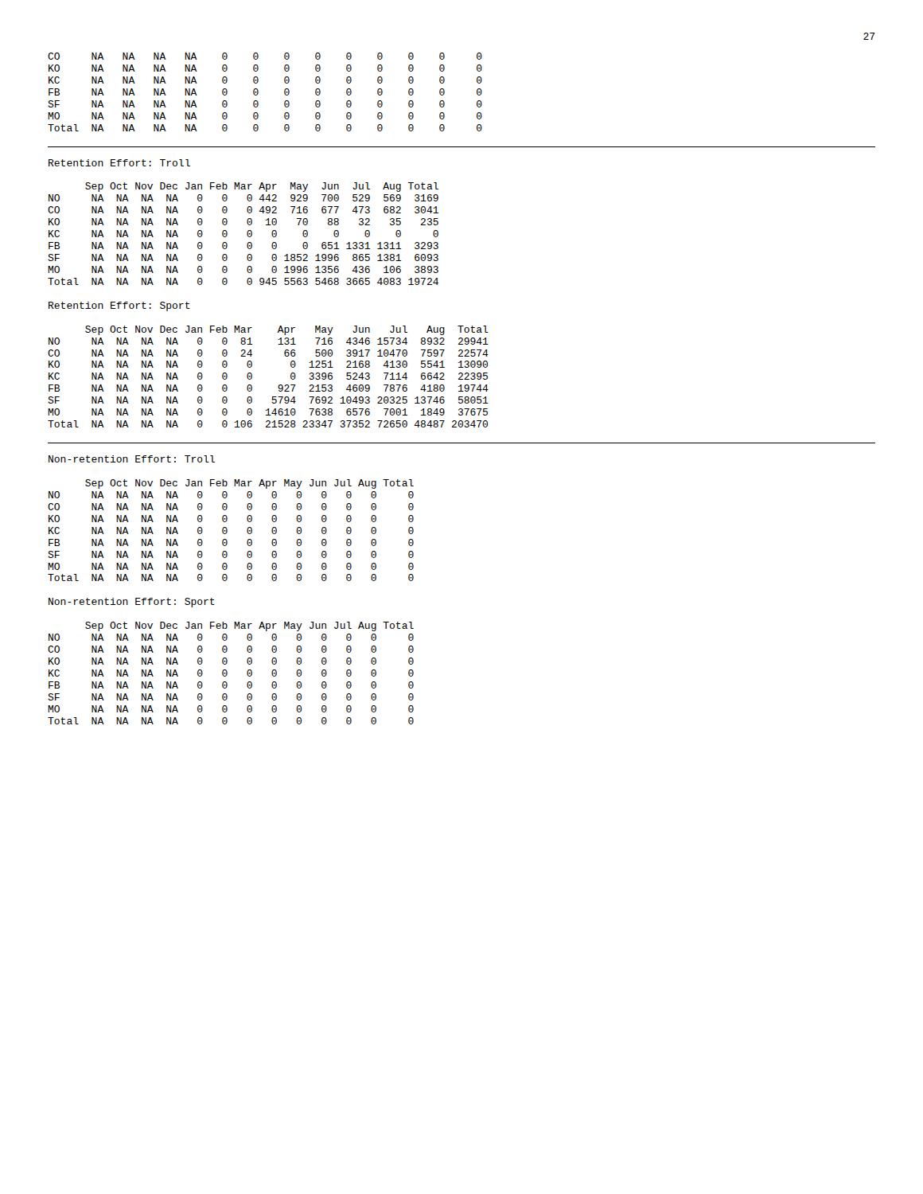27
CO     NA   NA   NA   NA    0    0    0    0    0    0    0    0     0
KO     NA   NA   NA   NA    0    0    0    0    0    0    0    0     0
KC     NA   NA   NA   NA    0    0    0    0    0    0    0    0     0
FB     NA   NA   NA   NA    0    0    0    0    0    0    0    0     0
SF     NA   NA   NA   NA    0    0    0    0    0    0    0    0     0
MO     NA   NA   NA   NA    0    0    0    0    0    0    0    0     0
Total  NA   NA   NA   NA    0    0    0    0    0    0    0    0     0
Retention Effort: Troll

      Sep Oct Nov Dec Jan Feb Mar Apr  May  Jun  Jul  Aug Total
NO     NA  NA  NA  NA   0   0   0 442  929  700  529  569  3169
CO     NA  NA  NA  NA   0   0   0 492  716  677  473  682  3041
KO     NA  NA  NA  NA   0   0   0  10   70   88   32   35   235
KC     NA  NA  NA  NA   0   0   0   0    0    0    0    0     0
FB     NA  NA  NA  NA   0   0   0   0    0  651 1331 1311  3293
SF     NA  NA  NA  NA   0   0   0   0 1852 1996  865 1381  6093
MO     NA  NA  NA  NA   0   0   0   0 1996 1356  436  106  3893
Total  NA  NA  NA  NA   0   0   0 945 5563 5468 3665 4083 19724

Retention Effort: Sport

      Sep Oct Nov Dec Jan Feb Mar    Apr   May   Jun   Jul   Aug  Total
NO     NA  NA  NA  NA   0   0  81    131   716  4346 15734  8932  29941
CO     NA  NA  NA  NA   0   0  24     66   500  3917 10470  7597  22574
KO     NA  NA  NA  NA   0   0   0      0  1251  2168  4130  5541  13090
KC     NA  NA  NA  NA   0   0   0      0  3396  5243  7114  6642  22395
FB     NA  NA  NA  NA   0   0   0    927  2153  4609  7876  4180  19744
SF     NA  NA  NA  NA   0   0   0   5794  7692 10493 20325 13746  58051
MO     NA  NA  NA  NA   0   0   0  14610  7638  6576  7001  1849  37675
Total  NA  NA  NA  NA   0   0 106  21528 23347 37352 72650 48487 203470
Non-retention Effort: Troll

      Sep Oct Nov Dec Jan Feb Mar Apr May Jun Jul Aug Total
NO     NA  NA  NA  NA   0   0   0   0   0   0   0   0     0
CO     NA  NA  NA  NA   0   0   0   0   0   0   0   0     0
KO     NA  NA  NA  NA   0   0   0   0   0   0   0   0     0
KC     NA  NA  NA  NA   0   0   0   0   0   0   0   0     0
FB     NA  NA  NA  NA   0   0   0   0   0   0   0   0     0
SF     NA  NA  NA  NA   0   0   0   0   0   0   0   0     0
MO     NA  NA  NA  NA   0   0   0   0   0   0   0   0     0
Total  NA  NA  NA  NA   0   0   0   0   0   0   0   0     0

Non-retention Effort: Sport

      Sep Oct Nov Dec Jan Feb Mar Apr May Jun Jul Aug Total
NO     NA  NA  NA  NA   0   0   0   0   0   0   0   0     0
CO     NA  NA  NA  NA   0   0   0   0   0   0   0   0     0
KO     NA  NA  NA  NA   0   0   0   0   0   0   0   0     0
KC     NA  NA  NA  NA   0   0   0   0   0   0   0   0     0
FB     NA  NA  NA  NA   0   0   0   0   0   0   0   0     0
SF     NA  NA  NA  NA   0   0   0   0   0   0   0   0     0
MO     NA  NA  NA  NA   0   0   0   0   0   0   0   0     0
Total  NA  NA  NA  NA   0   0   0   0   0   0   0   0     0